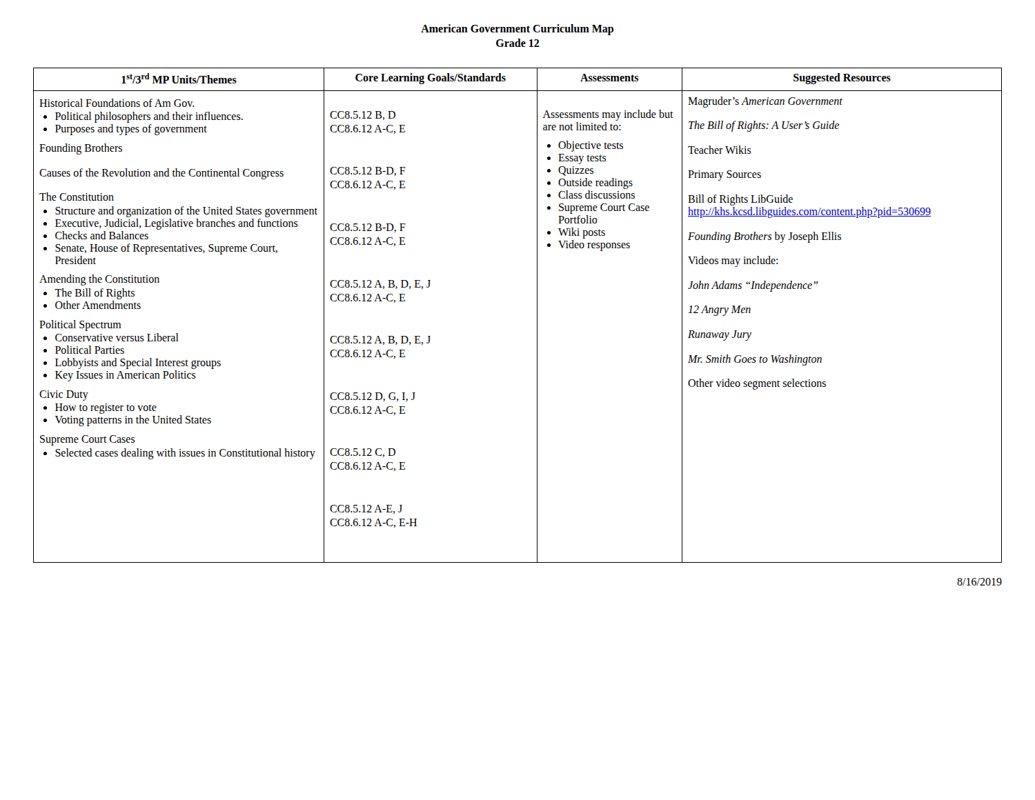American Government Curriculum Map
Grade 12
| 1 st /3 rd MP Units/Themes | Core Learning Goals/Standards | Assessments | Suggested Resources |
| --- | --- | --- | --- |
| Historical Foundations of Am Gov. Political philosophers and their influences. Purposes and types of government Founding Brothers Causes of the Revolution and the Continental Congress The Constitution Structure and organization of the United States government Executive, Judicial, Legislative branches and functions Checks and Balances Senate, House of Representatives, Supreme Court, President Amending the Constitution The Bill of Rights Other Amendments Political Spectrum Conservative versus Liberal Political Parties Lobbyists and Special Interest groups Key Issues in American Politics Civic Duty How to register to vote Voting patterns in the United States Supreme Court Cases Selected cases dealing with issues in Constitutional history | CC8.5.12 B, D CC8.6.12 A-C, E CC8.5.12 B-D, F CC8.6.12 A-C, E CC8.5.12 B-D, F CC8.6.12 A-C, E CC8.5.12 A, B, D, E, J CC8.6.12 A-C, E CC8.5.12 A, B, D, E, J CC8.6.12 A-C, E CC8.5.12 D, G, I, J CC8.6.12 A-C, E CC8.5.12 C, D CC8.6.12 A-C, E CC8.5.12 A-E, J CC8.6.12 A-C, E-H | Assessments may include but are not limited to: Objective tests Essay tests Quizzes Outside readings Class discussions Supreme Court Case Portfolio Wiki posts Video responses | Magruder’s American Government The Bill of Rights: A User’s Guide Teacher Wikis Primary Sources Bill of Rights LibGuide http://khs.kcsd.libguides.com/content.php?pid=530699 Founding Brothers by Joseph Ellis Videos may include: John Adams “Independence” 12 Angry Men Runaway Jury Mr. Smith Goes to Washington Other video segment selections |
8/16/2019